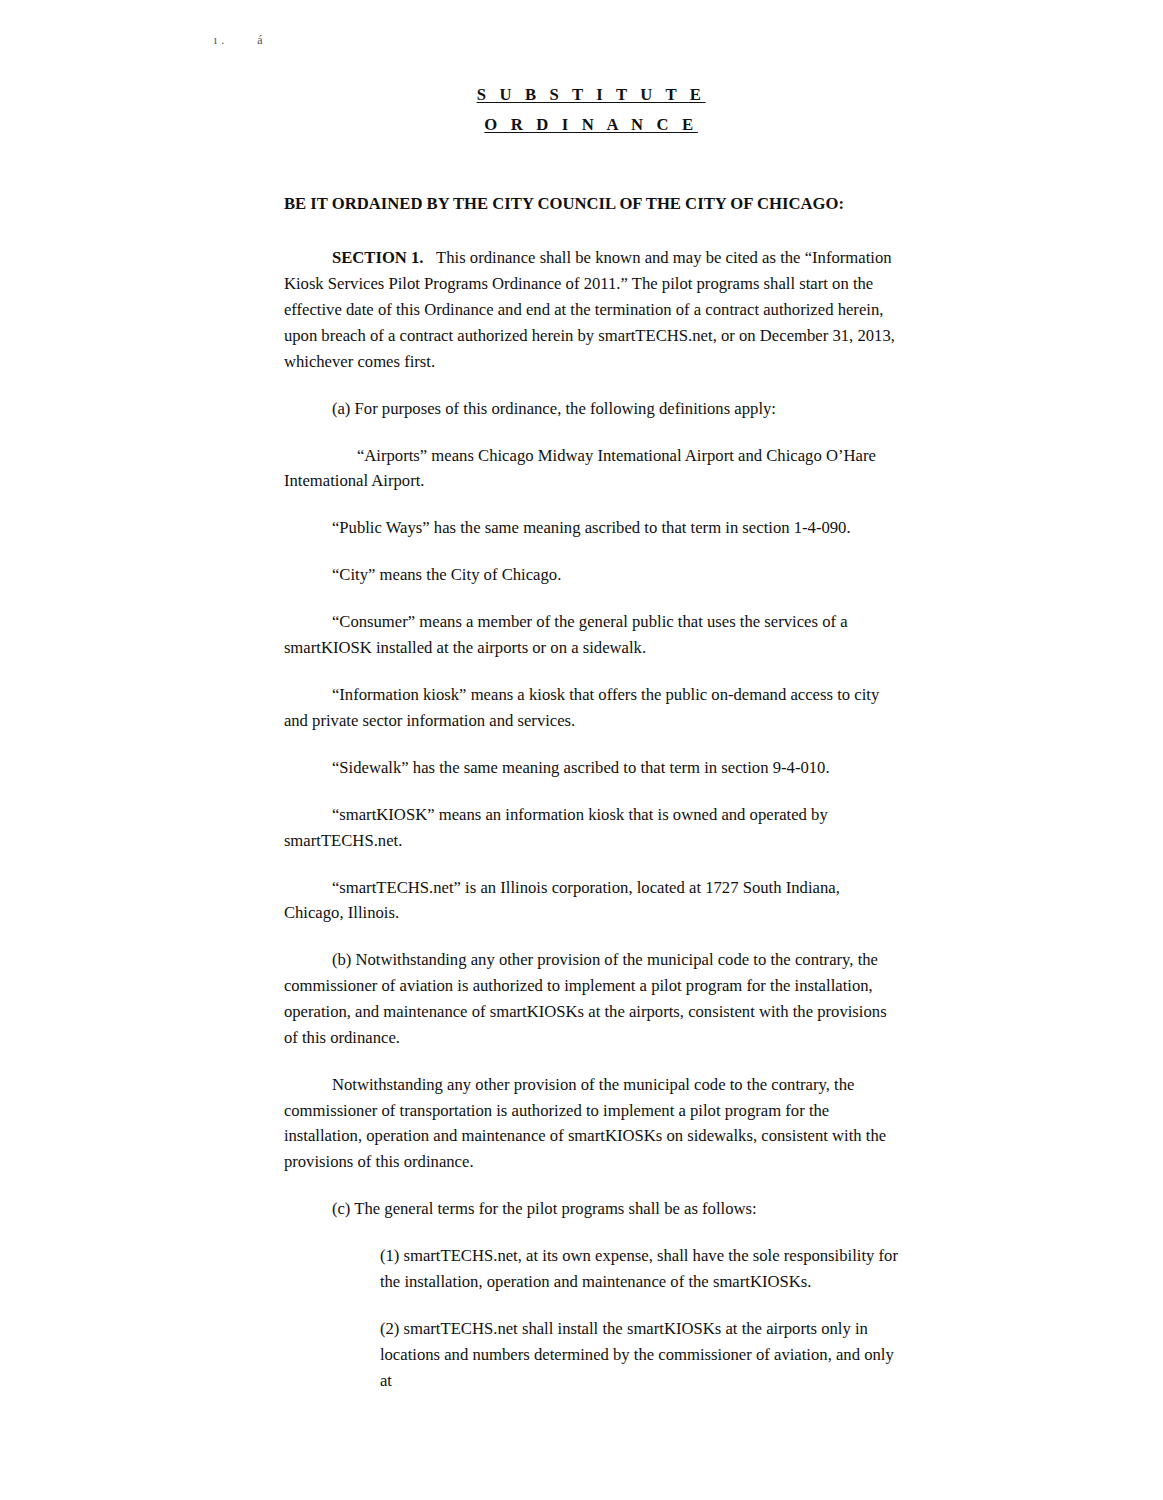ı. á
S U B S T I T U T E
O R D I N A N C E
BE IT ORDAINED BY THE CITY COUNCIL OF THE CITY OF CHICAGO:
SECTION 1. This ordinance shall be known and may be cited as the “Information Kiosk Services Pilot Programs Ordinance of 2011.” The pilot programs shall start on the effective date of this Ordinance and end at the termination of a contract authorized herein, upon breach of a contract authorized herein by smartTECHS.net, or on December 31, 2013, whichever comes first.
(a) For purposes of this ordinance, the following definitions apply:
“Airports” means Chicago Midway Intemational Airport and Chicago O’Hare Intemational Airport.
“Public Ways” has the same meaning ascribed to that term in section 1-4-090.
“City” means the City of Chicago.
“Consumer” means a member of the general public that uses the services of a smartKIOSK installed at the airports or on a sidewalk.
“Information kiosk” means a kiosk that offers the public on-demand access to city and private sector information and services.
“Sidewalk” has the same meaning ascribed to that term in section 9-4-010.
“smartKIOSK” means an information kiosk that is owned and operated by smartTECHS.net.
“smartTECHS.net” is an Illinois corporation, located at 1727 South Indiana, Chicago, Illinois.
(b) Notwithstanding any other provision of the municipal code to the contrary, the commissioner of aviation is authorized to implement a pilot program for the installation, operation, and maintenance of smartKIOSKs at the airports, consistent with the provisions of this ordinance.
Notwithstanding any other provision of the municipal code to the contrary, the commissioner of transportation is authorized to implement a pilot program for the installation, operation and maintenance of smartKIOSKs on sidewalks, consistent with the provisions of this ordinance.
(c) The general terms for the pilot programs shall be as follows:
(1) smartTECHS.net, at its own expense, shall have the sole responsibility for the installation, operation and maintenance of the smartKIOSKs.
(2) smartTECHS.net shall install the smartKIOSKs at the airports only in locations and numbers determined by the commissioner of aviation, and only at